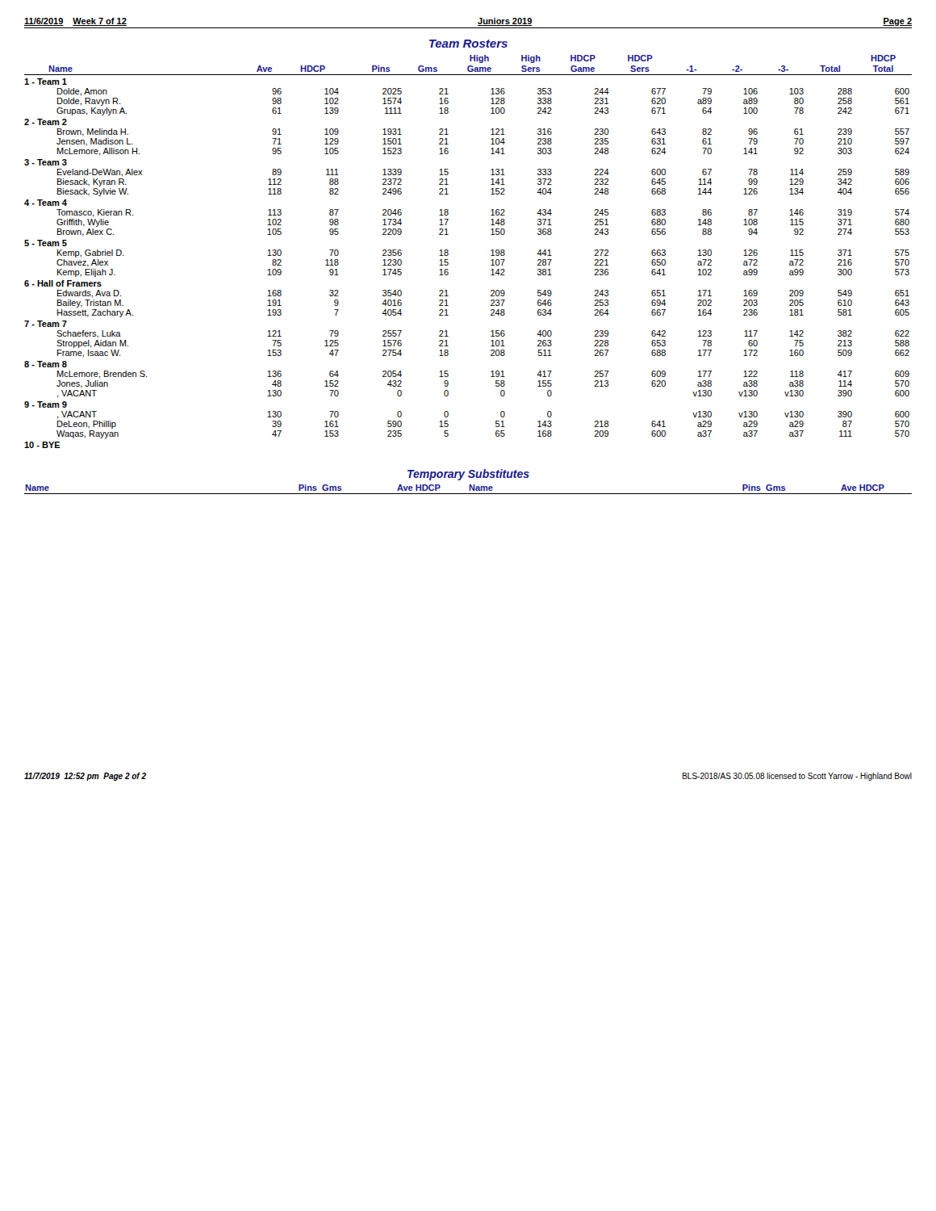11/6/2019 Week 7 of 12
Juniors 2019
Page 2
Team Rosters
| | | | | High | High | HDCP | HDCP | | | | | HDCP |
| --- | --- | --- | --- | --- | --- | --- | --- | --- | --- | --- | --- | --- |
| Name | Ave | HDCP | | Pins | Gms | Game | Sers | Game | Sers | -1- | -2- | -3- | Total | Total |
| 1 - Team 1 |
| Dolde, Amon | 96 | 104 | | 2025 | 21 | 136 | 353 | 244 | 677 | 79 | 106 | 103 | 288 | 600 |
| Dolde, Ravyn R. | 98 | 102 | | 1574 | 16 | 128 | 338 | 231 | 620 | a89 | a89 | 80 | 258 | 561 |
| Grupas, Kaylyn A. | 61 | 139 | | 1111 | 18 | 100 | 242 | 243 | 671 | 64 | 100 | 78 | 242 | 671 |
| 2 - Team 2 |
| Brown, Melinda H. | 91 | 109 | | 1931 | 21 | 121 | 316 | 230 | 643 | 82 | 96 | 61 | 239 | 557 |
| Jensen, Madison L. | 71 | 129 | | 1501 | 21 | 104 | 238 | 235 | 631 | 61 | 79 | 70 | 210 | 597 |
| McLemore, Allison H. | 95 | 105 | | 1523 | 16 | 141 | 303 | 248 | 624 | 70 | 141 | 92 | 303 | 624 |
| 3 - Team 3 |
| Eveland-DeWan, Alex | 89 | 111 | | 1339 | 15 | 131 | 333 | 224 | 600 | 67 | 78 | 114 | 259 | 589 |
| Biesack, Kyran R. | 112 | 88 | | 2372 | 21 | 141 | 372 | 232 | 645 | 114 | 99 | 129 | 342 | 606 |
| Biesack, Sylvie W. | 118 | 82 | | 2496 | 21 | 152 | 404 | 248 | 668 | 144 | 126 | 134 | 404 | 656 |
| 4 - Team 4 |
| Tomasco, Kieran R. | 113 | 87 | | 2046 | 18 | 162 | 434 | 245 | 683 | 86 | 87 | 146 | 319 | 574 |
| Griffith, Wylie | 102 | 98 | | 1734 | 17 | 148 | 371 | 251 | 680 | 148 | 108 | 115 | 371 | 680 |
| Brown, Alex C. | 105 | 95 | | 2209 | 21 | 150 | 368 | 243 | 656 | 88 | 94 | 92 | 274 | 553 |
| 5 - Team 5 |
| Kemp, Gabriel D. | 130 | 70 | | 2356 | 18 | 198 | 441 | 272 | 663 | 130 | 126 | 115 | 371 | 575 |
| Chavez, Alex | 82 | 118 | | 1230 | 15 | 107 | 287 | 221 | 650 | a72 | a72 | a72 | 216 | 570 |
| Kemp, Elijah J. | 109 | 91 | | 1745 | 16 | 142 | 381 | 236 | 641 | 102 | a99 | a99 | 300 | 573 |
| 6 - Hall of Framers |
| Edwards, Ava D. | 168 | 32 | | 3540 | 21 | 209 | 549 | 243 | 651 | 171 | 169 | 209 | 549 | 651 |
| Bailey, Tristan M. | 191 | 9 | | 4016 | 21 | 237 | 646 | 253 | 694 | 202 | 203 | 205 | 610 | 643 |
| Hassett, Zachary A. | 193 | 7 | | 4054 | 21 | 248 | 634 | 264 | 667 | 164 | 236 | 181 | 581 | 605 |
| 7 - Team 7 |
| Schaefers, Luka | 121 | 79 | | 2557 | 21 | 156 | 400 | 239 | 642 | 123 | 117 | 142 | 382 | 622 |
| Stroppel, Aidan M. | 75 | 125 | | 1576 | 21 | 101 | 263 | 228 | 653 | 78 | 60 | 75 | 213 | 588 |
| Frame, Isaac W. | 153 | 47 | | 2754 | 18 | 208 | 511 | 267 | 688 | 177 | 172 | 160 | 509 | 662 |
| 8 - Team 8 |
| McLemore, Brenden S. | 136 | 64 | | 2054 | 15 | 191 | 417 | 257 | 609 | 177 | 122 | 118 | 417 | 609 |
| Jones, Julian | 48 | 152 | | 432 | 9 | 58 | 155 | 213 | 620 | a38 | a38 | a38 | 114 | 570 |
| , VACANT | 130 | 70 | | 0 | 0 | 0 | 0 | | | v130 | v130 | v130 | 390 | 600 |
| 9 - Team 9 |
| , VACANT | 130 | 70 | | 0 | 0 | 0 | 0 | | | v130 | v130 | v130 | 390 | 600 |
| DeLeon, Phillip | 39 | 161 | | 590 | 15 | 51 | 143 | 218 | 641 | a29 | a29 | a29 | 87 | 570 |
| Waqas, Rayyan | 47 | 153 | | 235 | 5 | 65 | 168 | 209 | 600 | a37 | a37 | a37 | 111 | 570 |
| 10 - BYE |
Temporary Substitutes
| Name | Pins Gms | Ave HDCP | Name | Pins Gms | Ave HDCP |
| --- | --- | --- | --- | --- | --- |
11/7/2019 12:52 pm Page 2 of 2
BLS-2018/AS 30.05.08 licensed to Scott Yarrow - Highland Bowl